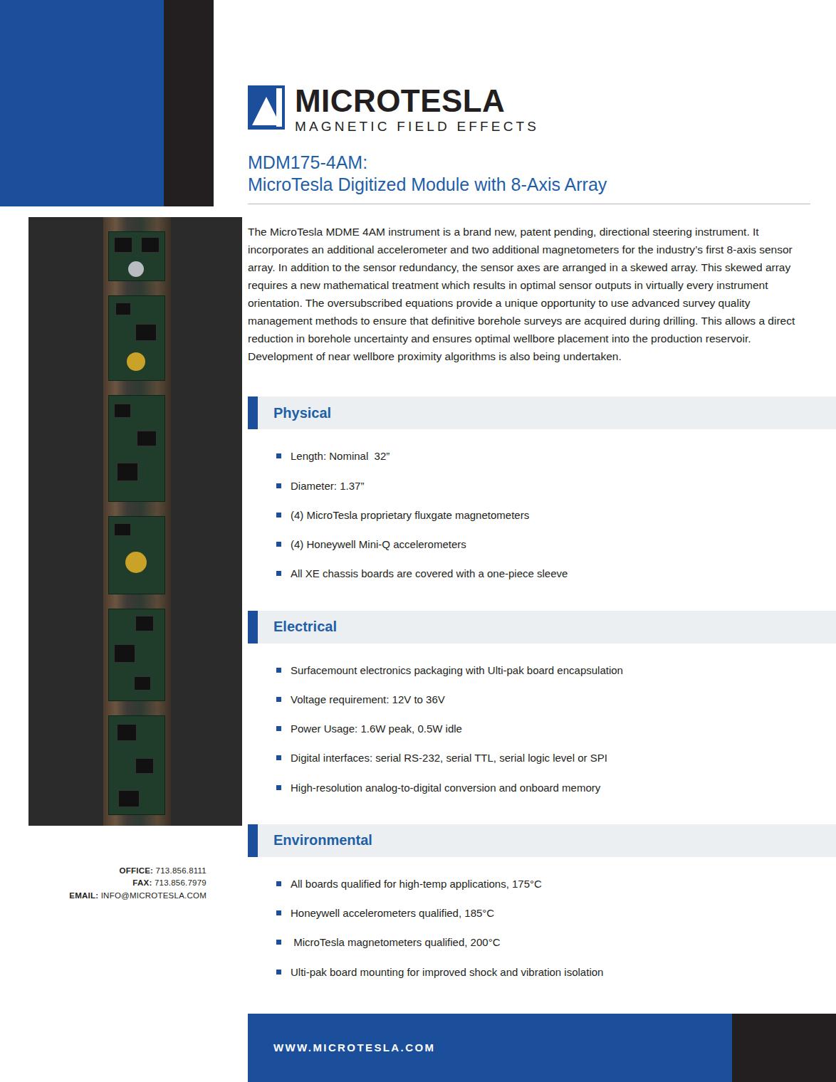OFFICE: 713.856.8111
FAX: 713.856.7979
EMAIL: INFO@MICROTESLA.COM
MICROTESLA
MAGNETIC FIELD EFFECTS
MDM175-4AM:
MicroTesla Digitized Module with 8-Axis Array
The MicroTesla MDME 4AM instrument is a brand new, patent pending, directional steering instrument. It incorporates an additional accelerometer and two additional magnetometers for the industry’s first 8-axis sensor array. In addition to the sensor redundancy, the sensor axes are arranged in a skewed array. This skewed array requires a new mathematical treatment which results in optimal sensor outputs in virtually every instrument orientation. The oversubscribed equations provide a unique opportunity to use advanced survey quality management methods to ensure that definitive borehole surveys are acquired during drilling. This allows a direct reduction in borehole uncertainty and ensures optimal wellbore placement into the production reservoir. Development of near wellbore proximity algorithms is also being undertaken.
Physical
Length: Nominal 32”
Diameter: 1.37”
(4) MicroTesla proprietary fluxgate magnetometers
(4) Honeywell Mini-Q accelerometers
All XE chassis boards are covered with a one-piece sleeve
Electrical
Surfacemount electronics packaging with Ulti-pak board encapsulation
Voltage requirement: 12V to 36V
Power Usage: 1.6W peak, 0.5W idle
Digital interfaces: serial RS-232, serial TTL, serial logic level or SPI
High-resolution analog-to-digital conversion and onboard memory
Environmental
All boards qualified for high-temp applications, 175°C
Honeywell accelerometers qualified, 185°C
MicroTesla magnetometers qualified, 200°C
Ulti-pak board mounting for improved shock and vibration isolation
WWW.MICROTESLA.COM